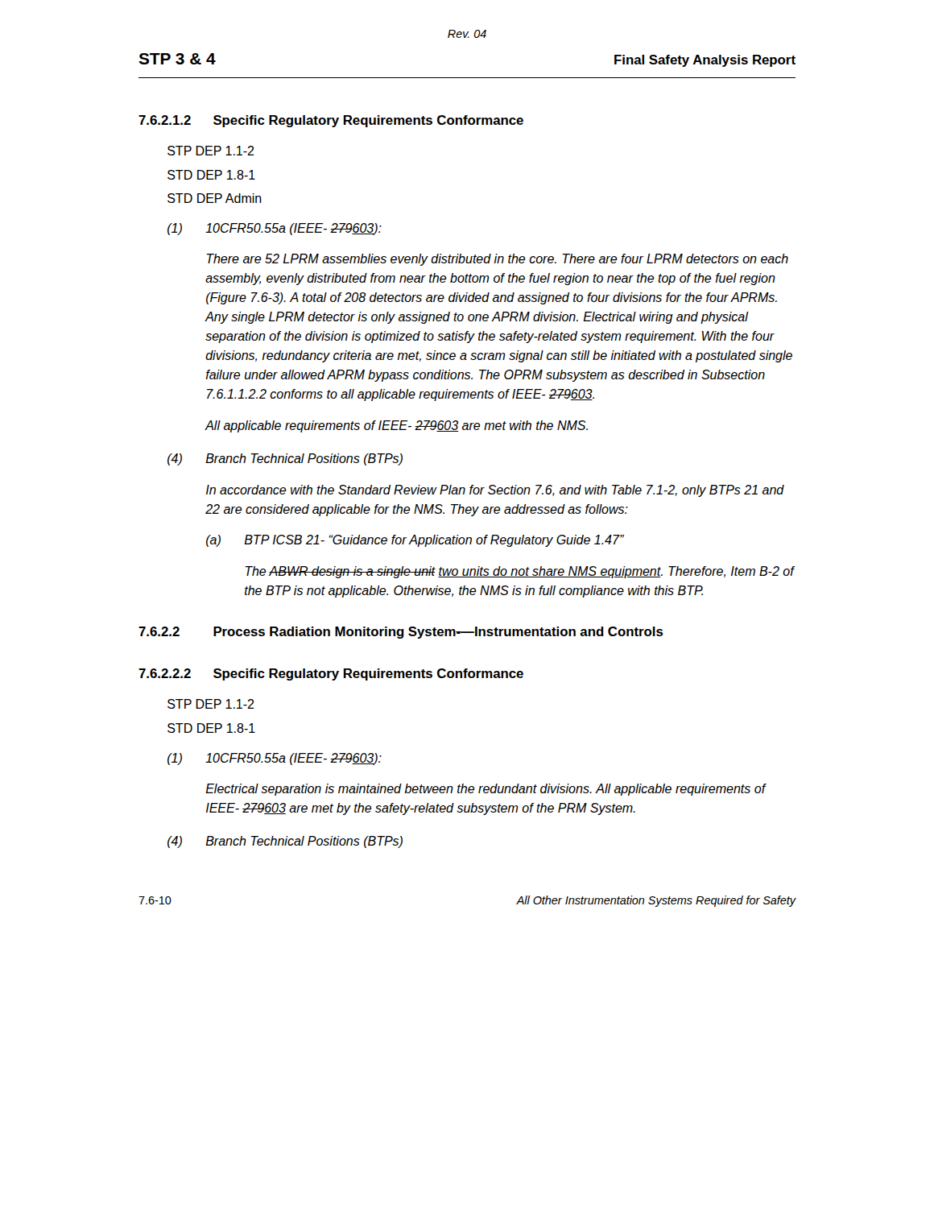Rev. 04
STP 3 & 4
Final Safety Analysis Report
7.6.2.1.2 Specific Regulatory Requirements Conformance
STP DEP 1.1-2
STD DEP 1.8-1
STD DEP Admin
(1) 10CFR50.55a (IEEE- 279603):
There are 52 LPRM assemblies evenly distributed in the core. There are four LPRM detectors on each assembly, evenly distributed from near the bottom of the fuel region to near the top of the fuel region (Figure 7.6-3). A total of 208 detectors are divided and assigned to four divisions for the four APRMs. Any single LPRM detector is only assigned to one APRM division. Electrical wiring and physical separation of the division is optimized to satisfy the safety-related system requirement. With the four divisions, redundancy criteria are met, since a scram signal can still be initiated with a postulated single failure under allowed APRM bypass conditions. The OPRM subsystem as described in Subsection 7.6.1.1.2.2 conforms to all applicable requirements of IEEE- 279603.
All applicable requirements of IEEE- 279603 are met with the NMS.
(4) Branch Technical Positions (BTPs)
In accordance with the Standard Review Plan for Section 7.6, and with Table 7.1-2, only BTPs 21 and 22 are considered applicable for the NMS. They are addressed as follows:
(a) BTP ICSB 21- “Guidance for Application of Regulatory Guide 1.47”
The ABWR design is a single unit two units do not share NMS equipment. Therefore, Item B-2 of the BTP is not applicable. Otherwise, the NMS is in full compliance with this BTP.
7.6.2.2 Process Radiation Monitoring System-—Instrumentation and Controls
7.6.2.2.2 Specific Regulatory Requirements Conformance
STP DEP 1.1-2
STD DEP 1.8-1
(1) 10CFR50.55a (IEEE- 279603):
Electrical separation is maintained between the redundant divisions. All applicable requirements of IEEE- 279603 are met by the safety-related subsystem of the PRM System.
(4) Branch Technical Positions (BTPs)
7.6-10
All Other Instrumentation Systems Required for Safety